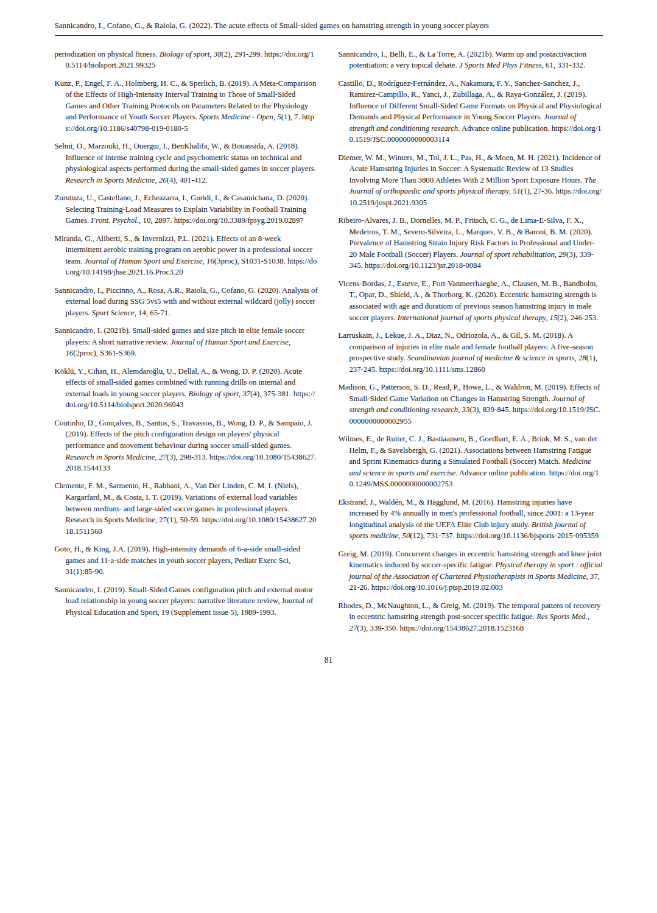Sannicandro, I., Cofano, G., & Raiola, G. (2022). The acute effects of Small-sided games on hamstring strength in young soccer players
periodization on physical fitness. Biology of sport, 38(2), 291-299. https://doi.org/10.5114/biolsport.2021.99325
Kunz, P., Engel, F. A., Holmberg, H. C., & Sperlich, B. (2019). A Meta-Comparison of the Effects of High-Intensity Interval Training to Those of Small-Sided Games and Other Training Protocols on Parameters Related to the Physiology and Performance of Youth Soccer Players. Sports Medicine - Open, 5(1), 7. https://doi.org/10.1186/s40798-019-0180-5
Selmi, O., Marzouki, H., Ouergui, I., BenKhalifa, W., & Bouassida, A. (2018). Influence of intense training cycle and psychometric status on technical and physiological aspects performed during the small-sided games in soccer players. Research in Sports Medicine, 26(4), 401-412.
Zurutuza, U., Castellano, J., Echeazarra, I., Guridi, I., & Casamichana, D. (2020). Selecting Training-Load Measures to Explain Variability in Football Training Games. Front. Psychol., 10, 2897. https://doi.org/10.3389/fpsyg.2019.02897
Miranda, G., Aliberti, S., & Invernizzi, P.L. (2021). Effects of an 8-week intermittent aerobic training program on aerobic power in a professional soccer team. Journal of Human Sport and Exercise, 16(3proc), S1031-S1038. https://doi.org/10.14198/jhse.2021.16.Proc3.20
Sannicandro, I., Piccinno, A., Rosa, A.R., Raiola, G., Cofano, G. (2020). Analysis of external load during SSG 5vs5 with and without external wildcard (jolly) soccer players. Sport Science, 14, 65-71.
Sannicandro, I. (2021b). Small-sided games and size pitch in elite female soccer players: A short narrative review. Journal of Human Sport and Exercise, 16(2proc), S361-S369.
Köklü, Y., Cihan, H., Alemdaroğlu, U., Dellal, A., & Wong, D. P. (2020). Acute effects of small-sided games combined with running drills on internal and external loads in young soccer players. Biology of sport, 37(4), 375-381. https://doi.org/10.5114/biolsport.2020.96943
Coutinho, D., Gonçalves, B., Santos, S., Travassos, B., Wong, D. P., & Sampaio, J. (2019). Effects of the pitch configuration design on players' physical performance and movement behaviour during soccer small-sided games. Research in Sports Medicine, 27(3), 298-313. https://doi.org/10.1080/15438627.2018.1544133
Clemente, F. M., Sarmento, H., Rabbani, A., Van Der Linden, C. M. I. (Niels), Kargarfard, M., & Costa, I. T. (2019). Variations of external load variables between medium- and large-sided soccer games in professional players. Research in Sports Medicine, 27(1), 50-59. https://doi.org/10.1080/15438627.2018.1511560
Goto, H., & King, J.A. (2019). High-intensity demands of 6-a-side small-sided games and 11-a-side matches in youth soccer players, Pediatr Exerc Sci, 31(1):85-90.
Sannicandro, I. (2019). Small-Sided Games configuration pitch and external motor load relationship in young soccer players: narrative literature review, Journal of Physical Education and Sport, 19 (Supplement issue 5), 1989-1993.
Sannicandro, I., Belli, E., & La Torre, A. (2021b). Warm up and postactivaction potentiation: a very topical debate. J Sports Med Phys Fitness, 61, 331-332.
Castillo, D., Rodríguez-Fernández, A., Nakamura, F. Y., Sanchez-Sanchez, J., Ramirez-Campillo, R., Yanci, J., Zubillaga, A., & Raya-González, J. (2019). Influence of Different Small-Sided Game Formats on Physical and Physiological Demands and Physical Performance in Young Soccer Players. Journal of strength and conditioning research. Advance online publication. https://doi.org/10.1519/JSC.0000000000003114
Diemer, W. M., Winters, M., Tol, J. L., Pas, H., & Moen, M. H. (2021). Incidence of Acute Hamstring Injuries in Soccer: A Systematic Review of 13 Studies Involving More Than 3800 Athletes With 2 Million Sport Exposure Hours. The Journal of orthopaedic and sports physical therapy, 51(1), 27-36. https://doi.org/10.2519/jospt.2021.9305
Ribeiro-Alvares, J. B., Dornelles, M. P., Fritsch, C. G., de Lima-E-Silva, F. X., Medeiros, T. M., Severo-Silveira, L., Marques, V. B., & Baroni, B. M. (2020). Prevalence of Hamstring Strain Injury Risk Factors in Professional and Under-20 Male Football (Soccer) Players. Journal of sport rehabilitation, 29(3), 339-345. https://doi.org/10.1123/jsr.2018-0084
Vicens-Bordas, J., Esteve, E., Fort-Vanmeerhaeghe, A., Clausen, M. B., Bandholm, T., Opar, D., Shield, A., & Thorborg, K. (2020). Eccentric hamstring strength is associated with age and duratiom of previous season hamstring injury in male soccer players. International journal of sports physical therapy, 15(2), 246-253.
Larruskain, J., Lekue, J. A., Diaz, N., Odriozola, A., & Gil, S. M. (2018). A comparison of injuries in elite male and female football players: A five-season prospective study. Scandinavian journal of medicine & science in sports, 28(1), 237-245. https://doi.org/10.1111/sms.12860
Madison, G., Patterson, S. D., Read, P., Howe, L., & Waldron, M. (2019). Effects of Small-Sided Game Variation on Changes in Hamstring Strength. Journal of strength and conditioning research, 33(3), 839-845. https://doi.org/10.1519/JSC.0000000000002955
Wilmes, E., de Ruiter, C. J., Bastiaansen, B., Goedhart, E. A., Brink, M. S., van der Helm, F., & Savelsbergh, G. (2021). Associations between Hamstring Fatigue and Sprint Kinematics during a Simulated Football (Soccer) Match. Medicine and science in sports and exercise. Advance online publication. https://doi.org/10.1249/MSS.0000000000002753
Ekstrand, J., Waldén, M., & Hägglund, M. (2016). Hamstring injuries have increased by 4% annually in men's professional football, since 2001: a 13-year longitudinal analysis of the UEFA Elite Club injury study. British journal of sports medicine, 50(12), 731-737. https://doi.org/10.1136/bjsports-2015-095359
Greig, M. (2019). Concurrent changes in eccentric hamstring strength and knee joint kinematics induced by soccer-specific fatigue. Physical therapy in sport : official journal of the Association of Chartered Physiotherapists in Sports Medicine, 37, 21-26. https://doi.org/10.1016/j.ptsp.2019.02.003
Rhodes, D., McNaughton, L., & Greig, M. (2019). The temporal pattern of recovery in eccentric hamstring strength post-soccer specific fatigue. Res Sports Med., 27(3), 339-350. https://doi.org/15438627.2018.1523168
81